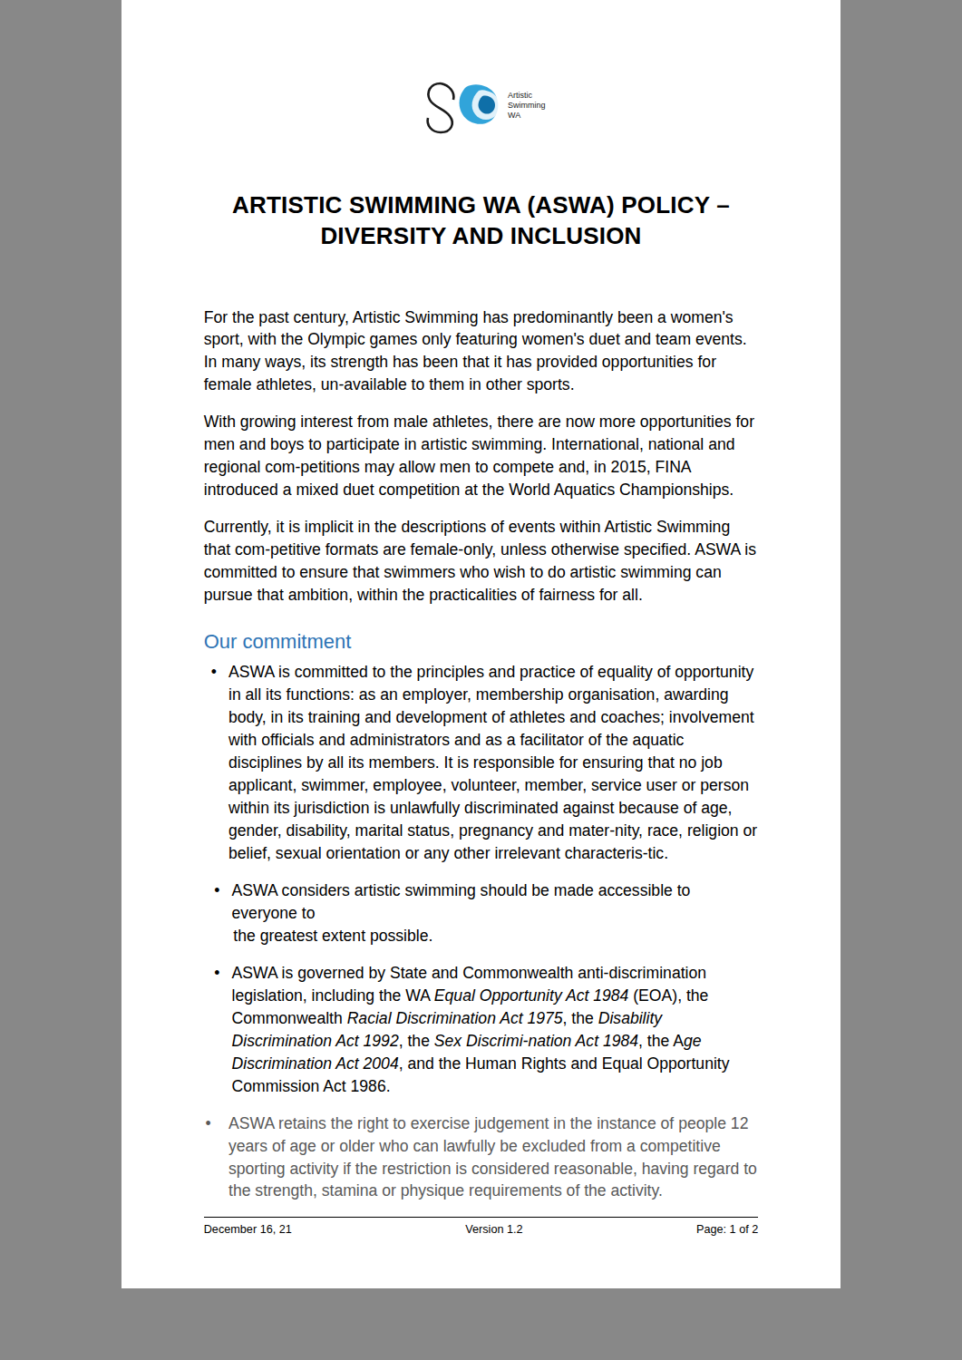Artistic Swimming WA
ARTISTIC SWIMMING WA (ASWA) POLICY –
DIVERSITY AND INCLUSION
For the past century, Artistic Swimming has predominantly been a women's sport, with the Olympic games only featuring women's duet and team events. In many ways, its strength has been that it has provided opportunities for female athletes, un-available to them in other sports.
With growing interest from male athletes, there are now more opportunities for men and boys to participate in artistic swimming. International, national and regional com-petitions may allow men to compete and, in 2015, FINA introduced a mixed duet competition at the World Aquatics Championships.
Currently, it is implicit in the descriptions of events within Artistic Swimming that com-petitive formats are female-only, unless otherwise specified. ASWA is committed to ensure that swimmers who wish to do artistic swimming can pursue that ambition, within the practicalities of fairness for all.
Our commitment
ASWA is committed to the principles and practice of equality of opportunity in all its functions: as an employer, membership organisation, awarding body, in its training and development of athletes and coaches; involvement with officials and administrators and as a facilitator of the aquatic disciplines by all its members. It is responsible for ensuring that no job applicant, swimmer, employee, volunteer, member, service user or person within its jurisdiction is unlawfully discriminated against because of age, gender, disability, marital status, pregnancy and mater-nity, race, religion or belief, sexual orientation or any other irrelevant characteris-tic.
ASWA considers artistic swimming should be made accessible to everyone to the greatest extent possible.
ASWA is governed by State and Commonwealth anti-discrimination legislation, including the WA Equal Opportunity Act 1984 (EOA), the Commonwealth Racial Discrimination Act 1975, the Disability Discrimination Act 1992, the Sex Discrimi-nation Act 1984, the Age Discrimination Act 2004, and the Human Rights and Equal Opportunity Commission Act 1986.
ASWA retains the right to exercise judgement in the instance of people 12 years of age or older who can lawfully be excluded from a competitive sporting activity if the restriction is considered reasonable, having regard to the strength, stamina or physique requirements of the activity.
December 16, 21 Version 1.2 Page: 1 of 2